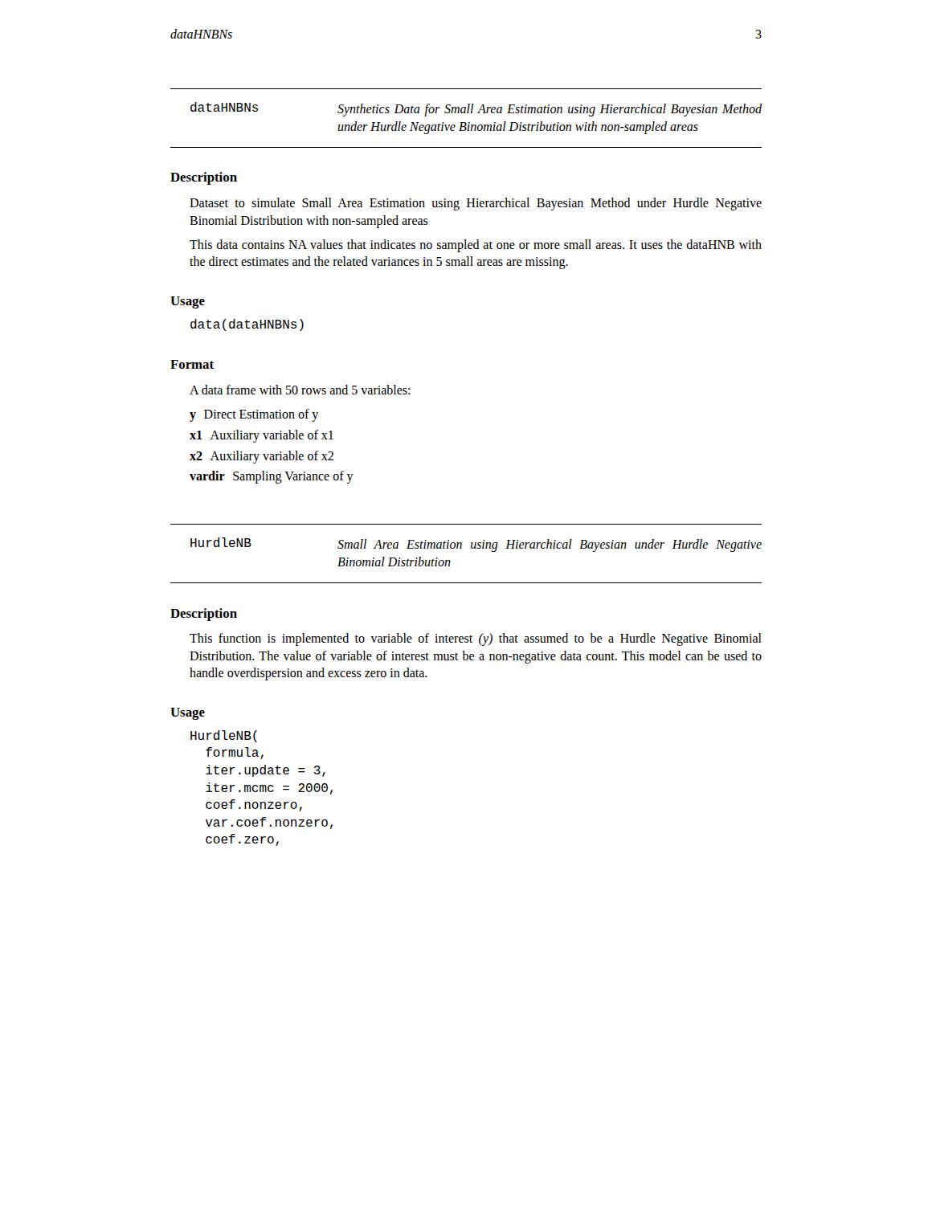dataHNBNs 3
dataHNBNs
Synthetics Data for Small Area Estimation using Hierarchical Bayesian Method under Hurdle Negative Binomial Distribution with non-sampled areas
Description
Dataset to simulate Small Area Estimation using Hierarchical Bayesian Method under Hurdle Negative Binomial Distribution with non-sampled areas
This data contains NA values that indicates no sampled at one or more small areas. It uses the dataHNB with the direct estimates and the related variances in 5 small areas are missing.
Usage
data(dataHNBNs)
Format
A data frame with 50 rows and 5 variables:
y
Direct Estimation of y
x1
Auxiliary variable of x1
x2
Auxiliary variable of x2
vardir
Sampling Variance of y
HurdleNB
Small Area Estimation using Hierarchical Bayesian under Hurdle Negative Binomial Distribution
Description
This function is implemented to variable of interest (y) that assumed to be a Hurdle Negative Binomial Distribution. The value of variable of interest must be a non-negative data count. This model can be used to handle overdispersion and excess zero in data.
Usage
HurdleNB(
  formula,
  iter.update = 3,
  iter.mcmc = 2000,
  coef.nonzero,
  var.coef.nonzero,
  coef.zero,